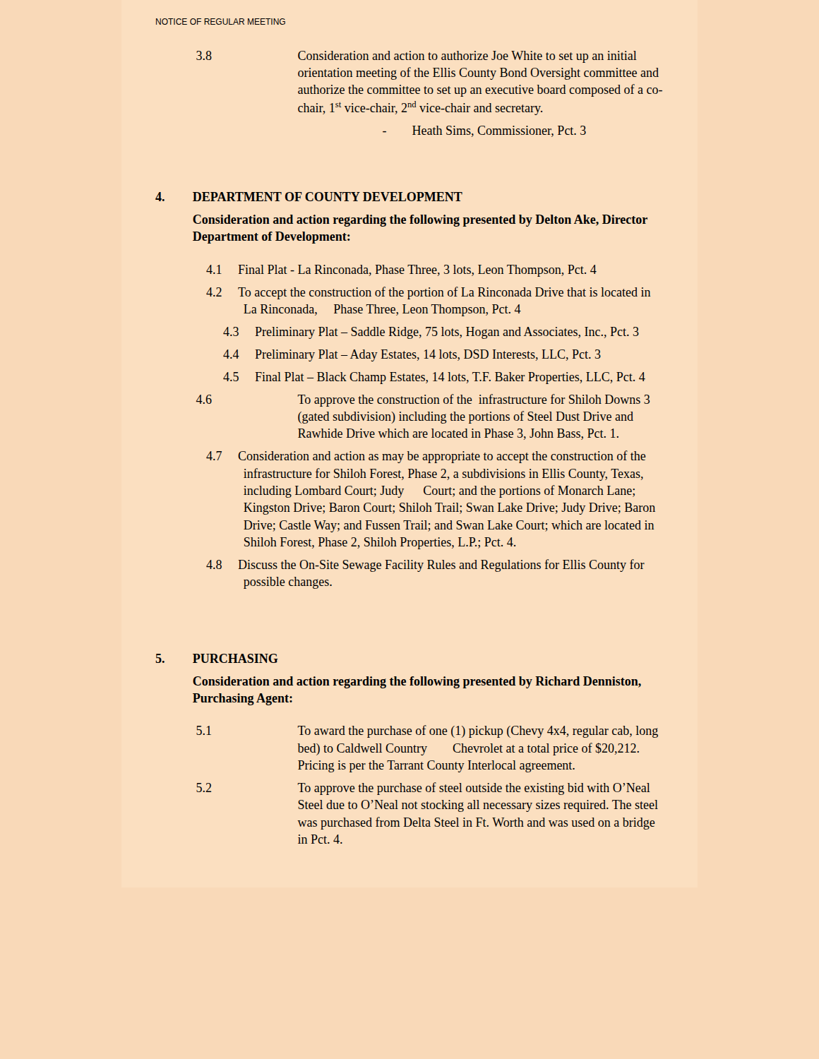NOTICE OF REGULAR MEETING
3.8 Consideration and action to authorize Joe White to set up an initial orientation meeting of the Ellis County Bond Oversight committee and authorize the committee to set up an executive board composed of a co-chair, 1st vice-chair, 2nd vice-chair and secretary.
- Heath Sims, Commissioner, Pct. 3
4. DEPARTMENT OF COUNTY DEVELOPMENT
Consideration and action regarding the following presented by Delton Ake, Director Department of Development:
4.1 Final Plat - La Rinconada, Phase Three, 3 lots, Leon Thompson, Pct. 4
4.2 To accept the construction of the portion of La Rinconada Drive that is located in La Rinconada, Phase Three, Leon Thompson, Pct. 4
4.3 Preliminary Plat – Saddle Ridge, 75 lots, Hogan and Associates, Inc., Pct. 3
4.4 Preliminary Plat – Aday Estates, 14 lots, DSD Interests, LLC, Pct. 3
4.5 Final Plat – Black Champ Estates, 14 lots, T.F. Baker Properties, LLC, Pct. 4
4.6 To approve the construction of the infrastructure for Shiloh Downs 3 (gated subdivision) including the portions of Steel Dust Drive and Rawhide Drive which are located in Phase 3, John Bass, Pct. 1.
4.7 Consideration and action as may be appropriate to accept the construction of the infrastructure for Shiloh Forest, Phase 2, a subdivisions in Ellis County, Texas, including Lombard Court; Judy Court; and the portions of Monarch Lane; Kingston Drive; Baron Court; Shiloh Trail; Swan Lake Drive; Judy Drive; Baron Drive; Castle Way; and Fussen Trail; and Swan Lake Court; which are located in Shiloh Forest, Phase 2, Shiloh Properties, L.P.; Pct. 4.
4.8 Discuss the On-Site Sewage Facility Rules and Regulations for Ellis County for possible changes.
5. PURCHASING
Consideration and action regarding the following presented by Richard Denniston, Purchasing Agent:
5.1 To award the purchase of one (1) pickup (Chevy 4x4, regular cab, long bed) to Caldwell Country Chevrolet at a total price of $20,212. Pricing is per the Tarrant County Interlocal agreement.
5.2 To approve the purchase of steel outside the existing bid with O’Neal Steel due to O’Neal not stocking all necessary sizes required. The steel was purchased from Delta Steel in Ft. Worth and was used on a bridge in Pct. 4.